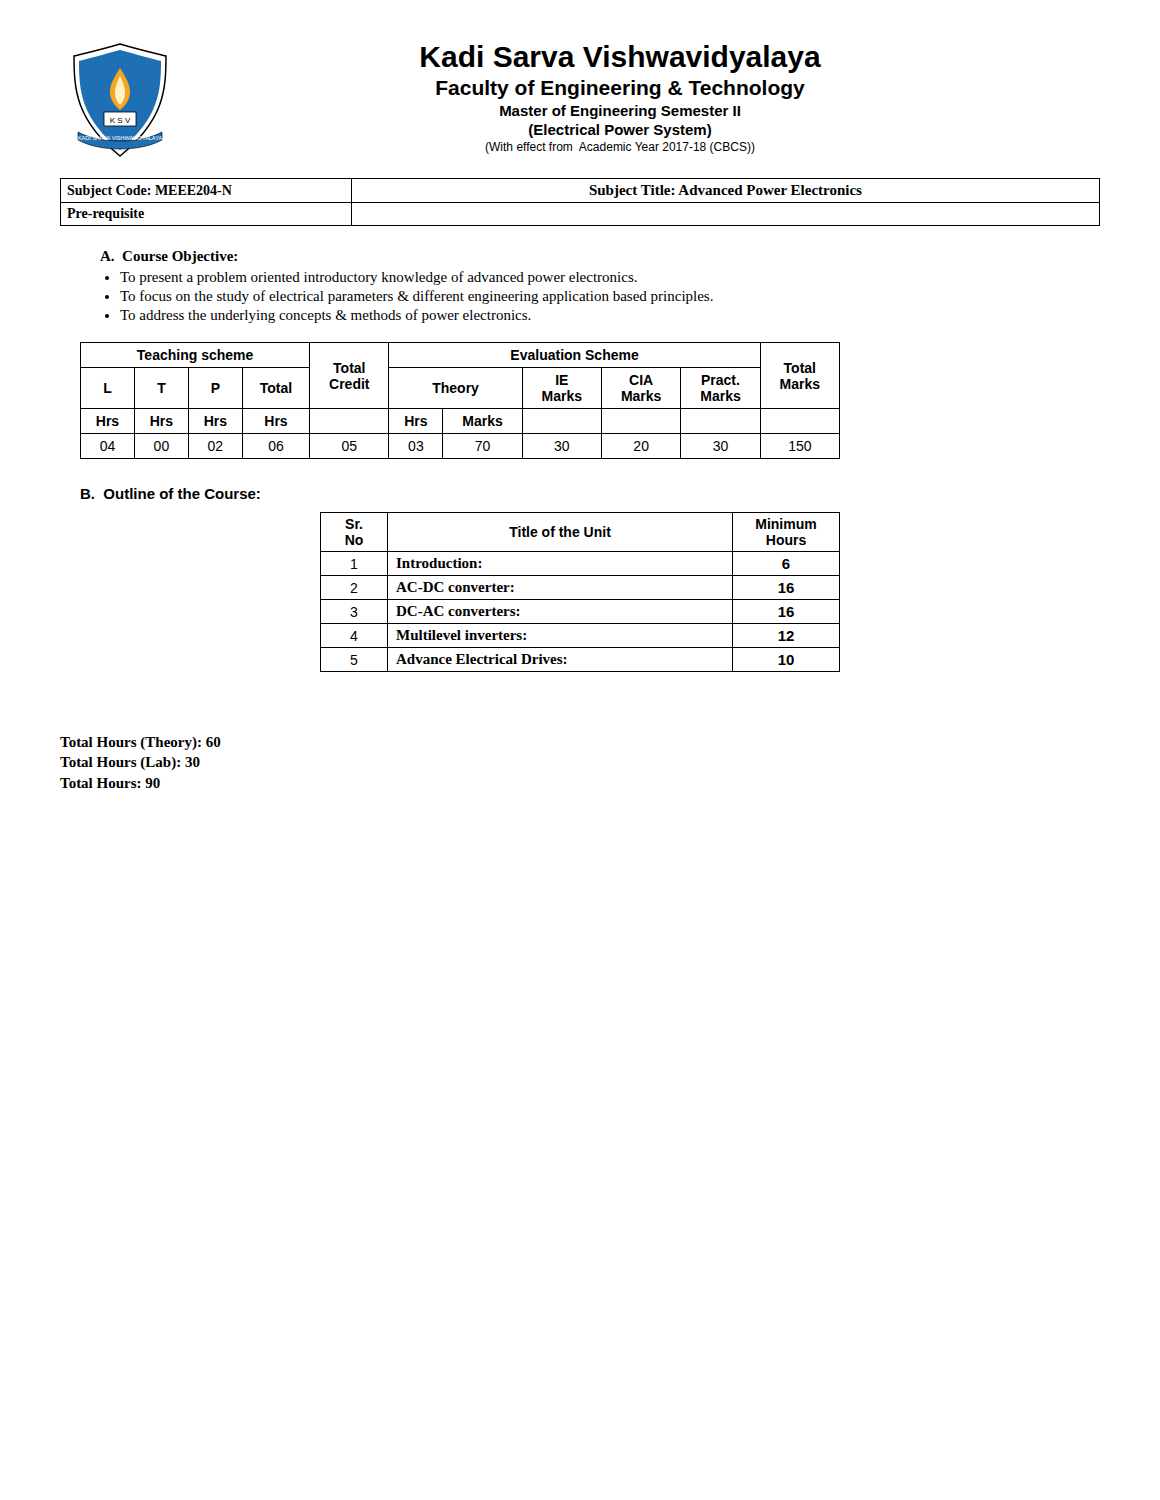K S V KADI SARVA VISHWAVIDYALAYA
Kadi Sarva Vishwavidyalaya
Faculty of Engineering & Technology
Master of Engineering Semester II
(Electrical Power System)
(With effect from Academic Year 2017-18 (CBCS))
| Subject Code: MEEE204-N | Subject Title: Advanced Power Electronics |
| Pre-requisite | |
A. Course Objective:
To present a problem oriented introductory knowledge of advanced power electronics.
To focus on the study of electrical parameters & different engineering application based principles.
To address the underlying concepts & methods of power electronics.
| Teaching scheme | Total Credit | Evaluation Scheme | Total Marks |
| --- | --- | --- | --- |
| L | T | P | Total | Theory | IE Marks | CIA Marks | Pract. Marks |
| Hrs | Hrs | Hrs | Hrs | | Hrs | Marks | | | | |
| 04 | 00 | 02 | 06 | 05 | 03 | 70 | 30 | 20 | 30 | 150 |
B. Outline of the Course:
| Sr. No | Title of the Unit | Minimum Hours |
| --- | --- | --- |
| 1 | Introduction: | 6 |
| 2 | AC-DC converter: | 16 |
| 3 | DC-AC converters: | 16 |
| 4 | Multilevel inverters: | 12 |
| 5 | Advance Electrical Drives: | 10 |
Total Hours (Theory): 60
Total Hours (Lab): 30
Total Hours: 90